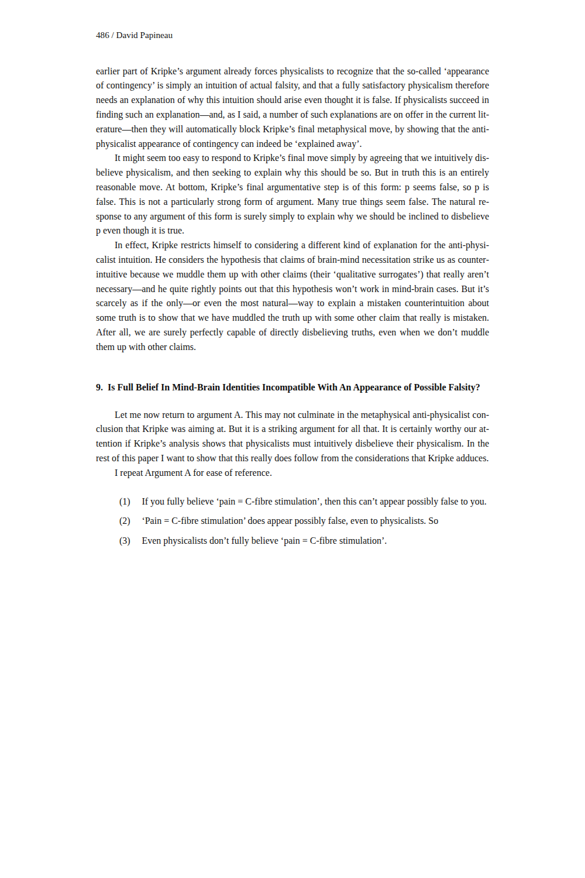486 / David Papineau
earlier part of Kripke’s argument already forces physicalists to recognize that the so-called ‘appearance of contingency’ is simply an intuition of actual falsity, and that a fully satisfactory physicalism therefore needs an explanation of why this intuition should arise even thought it is false. If physicalists succeed in finding such an explanation—and, as I said, a number of such explanations are on offer in the current literature—then they will automatically block Kripke’s final metaphysical move, by showing that the anti-physicalist appearance of contingency can indeed be ‘explained away’.
It might seem too easy to respond to Kripke’s final move simply by agreeing that we intuitively disbelieve physicalism, and then seeking to explain why this should be so. But in truth this is an entirely reasonable move. At bottom, Kripke’s final argumentative step is of this form: p seems false, so p is false. This is not a particularly strong form of argument. Many true things seem false. The natural response to any argument of this form is surely simply to explain why we should be inclined to disbelieve p even though it is true.
In effect, Kripke restricts himself to considering a different kind of explanation for the anti-physicalist intuition. He considers the hypothesis that claims of brain-mind necessitation strike us as counterintuitive because we muddle them up with other claims (their ‘qualitative surrogates’) that really aren’t necessary—and he quite rightly points out that this hypothesis won’t work in mind-brain cases. But it’s scarcely as if the only—or even the most natural—way to explain a mistaken counterintuition about some truth is to show that we have muddled the truth up with some other claim that really is mistaken. After all, we are surely perfectly capable of directly disbelieving truths, even when we don’t muddle them up with other claims.
9. Is Full Belief In Mind-Brain Identities Incompatible With An Appearance of Possible Falsity?
Let me now return to argument A. This may not culminate in the metaphysical anti-physicalist conclusion that Kripke was aiming at. But it is a striking argument for all that. It is certainly worthy our attention if Kripke’s analysis shows that physicalists must intuitively disbelieve their physicalism. In the rest of this paper I want to show that this really does follow from the considerations that Kripke adduces.
I repeat Argument A for ease of reference.
(1) If you fully believe ‘pain = C-fibre stimulation’, then this can’t appear possibly false to you.
(2)‘Pain = C-fibre stimulation’ does appear possibly false, even to physicalists. So
(3) Even physicalists don’t fully believe ‘pain = C-fibre stimulation’.